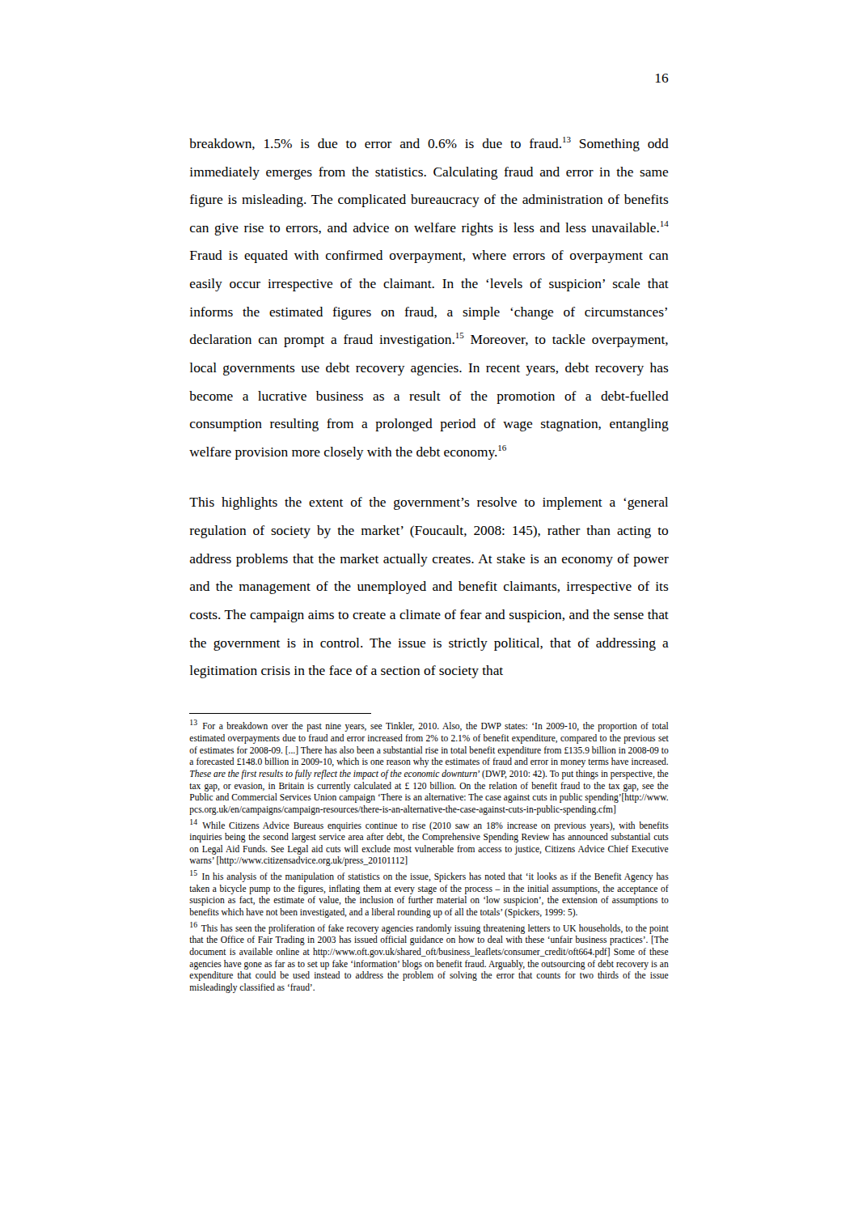16
breakdown, 1.5% is due to error and 0.6% is due to fraud.13 Something odd immediately emerges from the statistics. Calculating fraud and error in the same figure is misleading. The complicated bureaucracy of the administration of benefits can give rise to errors, and advice on welfare rights is less and less unavailable.14 Fraud is equated with confirmed overpayment, where errors of overpayment can easily occur irrespective of the claimant. In the ‘levels of suspicion’ scale that informs the estimated figures on fraud, a simple ‘change of circumstances’ declaration can prompt a fraud investigation.15 Moreover, to tackle overpayment, local governments use debt recovery agencies. In recent years, debt recovery has become a lucrative business as a result of the promotion of a debt-fuelled consumption resulting from a prolonged period of wage stagnation, entangling welfare provision more closely with the debt economy.16
This highlights the extent of the government’s resolve to implement a ‘general regulation of society by the market’ (Foucault, 2008: 145), rather than acting to address problems that the market actually creates. At stake is an economy of power and the management of the unemployed and benefit claimants, irrespective of its costs. The campaign aims to create a climate of fear and suspicion, and the sense that the government is in control. The issue is strictly political, that of addressing a legitimation crisis in the face of a section of society that
13 For a breakdown over the past nine years, see Tinkler, 2010. Also, the DWP states: ‘In 2009-10, the proportion of total estimated overpayments due to fraud and error increased from 2% to 2.1% of benefit expenditure, compared to the previous set of estimates for 2008-09. [...] There has also been a substantial rise in total benefit expenditure from £135.9 billion in 2008-09 to a forecasted £148.0 billion in 2009-10, which is one reason why the estimates of fraud and error in money terms have increased. These are the first results to fully reflect the impact of the economic downturn’ (DWP, 2010: 42). To put things in perspective, the tax gap, or evasion, in Britain is currently calculated at £ 120 billion. On the relation of benefit fraud to the tax gap, see the Public and Commercial Services Union campaign ‘There is an alternative: The case against cuts in public spending’[http://www.pcs.org.uk/en/campaigns/campaign-resources/there-is-an-alternative-the-case-against-cuts-in-public-spending.cfm]
14 While Citizens Advice Bureaus enquiries continue to rise (2010 saw an 18% increase on previous years), with benefits inquiries being the second largest service area after debt, the Comprehensive Spending Review has announced substantial cuts on Legal Aid Funds. See Legal aid cuts will exclude most vulnerable from access to justice, Citizens Advice Chief Executive warns’ [http://www.citizensadvice.org.uk/press_20101112]
15 In his analysis of the manipulation of statistics on the issue, Spickers has noted that ‘it looks as if the Benefit Agency has taken a bicycle pump to the figures, inflating them at every stage of the process – in the initial assumptions, the acceptance of suspicion as fact, the estimate of value, the inclusion of further material on ‘low suspicion’, the extension of assumptions to benefits which have not been investigated, and a liberal rounding up of all the totals’ (Spickers, 1999: 5).
16 This has seen the proliferation of fake recovery agencies randomly issuing threatening letters to UK households, to the point that the Office of Fair Trading in 2003 has issued official guidance on how to deal with these ‘unfair business practices’. [The document is available online at http://www.oft.gov.uk/shared_oft/business_leaflets/consumer_credit/oft664.pdf] Some of these agencies have gone as far as to set up fake ‘information’ blogs on benefit fraud. Arguably, the outsourcing of debt recovery is an expenditure that could be used instead to address the problem of solving the error that counts for two thirds of the issue misleadingly classified as ‘fraud’.